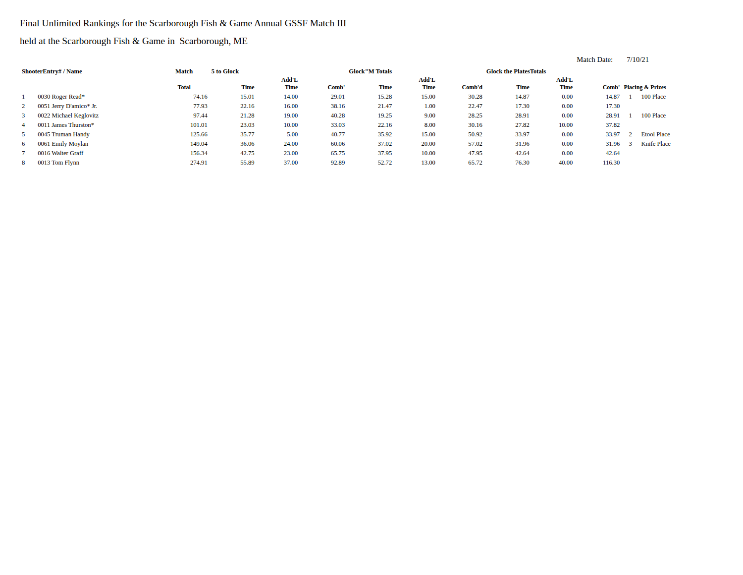Final Unlimited Rankings for the Scarborough Fish & Game Annual GSSF Match III held at the Scarborough Fish & Game in Scarborough, ME
Match Date: 7/10/21
| ShooterEntry# / Name | Match | 5 to Glock | Glock"M Totals | Glock the PlatesTotals | |
| --- | --- | --- | --- | --- | --- |
| | | Total | Time | Add'L Time | Comb' | Time | Add'L Time | Comb'd | Time | Add'L Time | Comb' | Placing & Prizes |
| 1 | 0030 Roger Read* | 74.16 | 15.01 | 14.00 | 29.01 | 15.28 | 15.00 | 30.28 | 14.87 | 0.00 | 14.87 | 1 | 100 Place |
| 2 | 0051 Jerry D'amico* Jr. | 77.93 | 22.16 | 16.00 | 38.16 | 21.47 | 1.00 | 22.47 | 17.30 | 0.00 | 17.30 | | |
| 3 | 0022 Michael Keglovitz | 97.44 | 21.28 | 19.00 | 40.28 | 19.25 | 9.00 | 28.25 | 28.91 | 0.00 | 28.91 | 1 | 100 Place |
| 4 | 0011 James Thurston* | 101.01 | 23.03 | 10.00 | 33.03 | 22.16 | 8.00 | 30.16 | 27.82 | 10.00 | 37.82 | | |
| 5 | 0045 Truman Handy | 125.66 | 35.77 | 5.00 | 40.77 | 35.92 | 15.00 | 50.92 | 33.97 | 0.00 | 33.97 | 2 | Etool Place |
| 6 | 0061 Emily Moylan | 149.04 | 36.06 | 24.00 | 60.06 | 37.02 | 20.00 | 57.02 | 31.96 | 0.00 | 31.96 | 3 | Knife Place |
| 7 | 0016 Walter Graff | 156.34 | 42.75 | 23.00 | 65.75 | 37.95 | 10.00 | 47.95 | 42.64 | 0.00 | 42.64 | | |
| 8 | 0013 Tom Flynn | 274.91 | 55.89 | 37.00 | 92.89 | 52.72 | 13.00 | 65.72 | 76.30 | 40.00 | 116.30 | | |